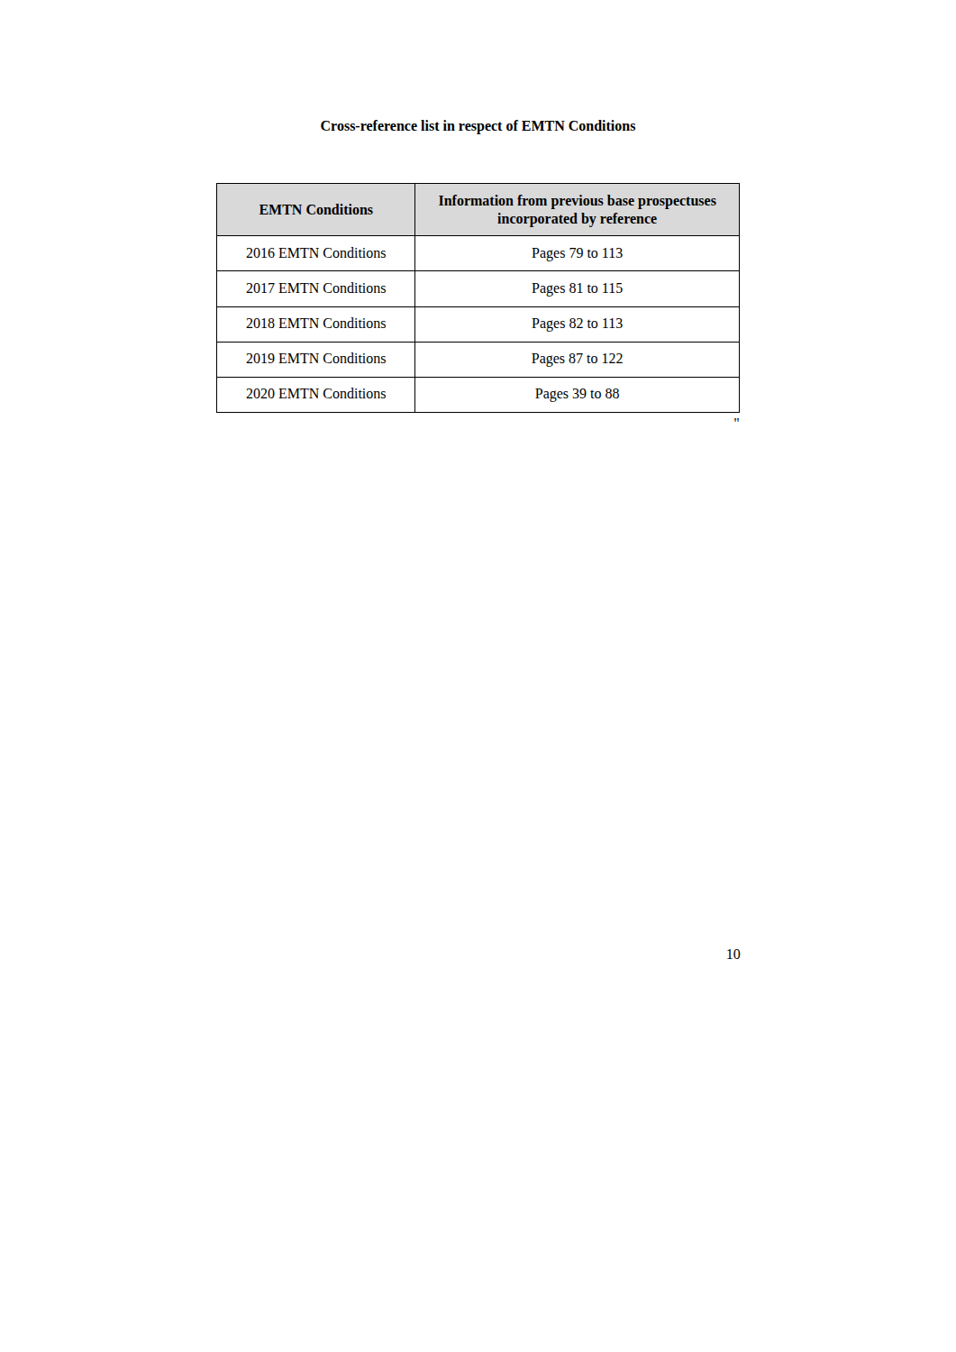Cross-reference list in respect of EMTN Conditions
| EMTN Conditions | Information from previous base prospectuses incorporated by reference |
| --- | --- |
| 2016 EMTN Conditions | Pages 79 to 113 |
| 2017 EMTN Conditions | Pages 81 to 115 |
| 2018 EMTN Conditions | Pages 82 to 113 |
| 2019 EMTN Conditions | Pages 87 to 122 |
| 2020 EMTN Conditions | Pages 39 to 88 |
"
10